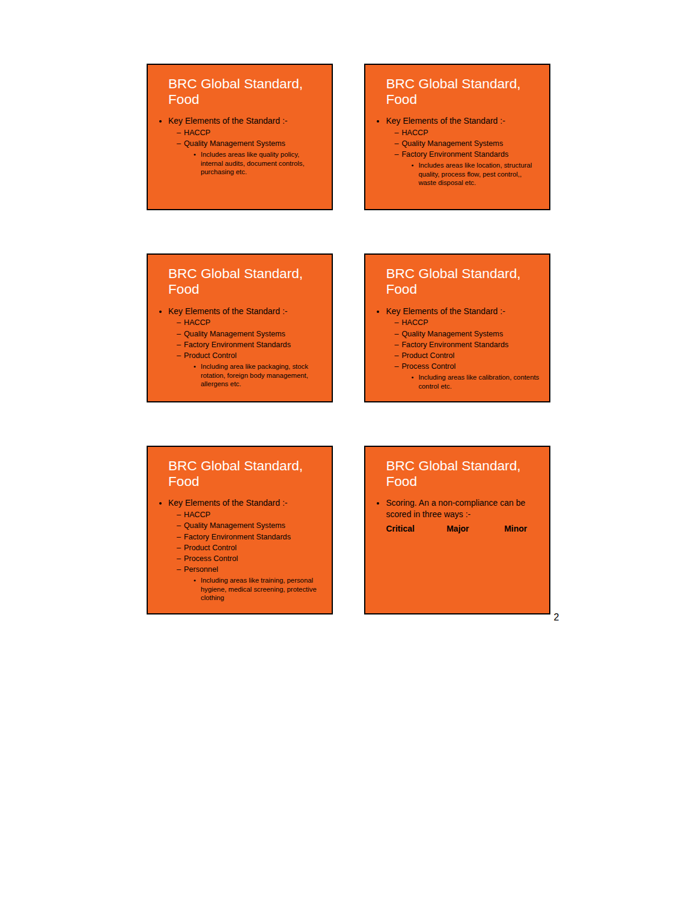BRC Global Standard, Food
Key Elements of the Standard :-
HACCP
Quality Management Systems
Includes areas like quality policy, internal audits, document controls, purchasing etc.
BRC Global Standard, Food
Key Elements of the Standard :-
HACCP
Quality Management Systems
Factory Environment Standards
Includes areas like location, structural quality, process flow, pest control,, waste disposal etc.
BRC Global Standard, Food
Key Elements of the Standard :-
HACCP
Quality Management Systems
Factory Environment Standards
Product Control
Including area like packaging, stock rotation, foreign body management, allergens etc.
BRC Global Standard, Food
Key Elements of the Standard :-
HACCP
Quality Management Systems
Factory Environment Standards
Product Control
Process Control
Including areas like calibration, contents control etc.
BRC Global Standard, Food
Key Elements of the Standard :-
HACCP
Quality Management Systems
Factory Environment Standards
Product Control
Process Control
Personnel
Including areas like training, personal hygiene, medical screening, protective clothing
BRC Global Standard, Food
Scoring. An a non-compliance can be scored in three ways :-
Critical Major Minor
2